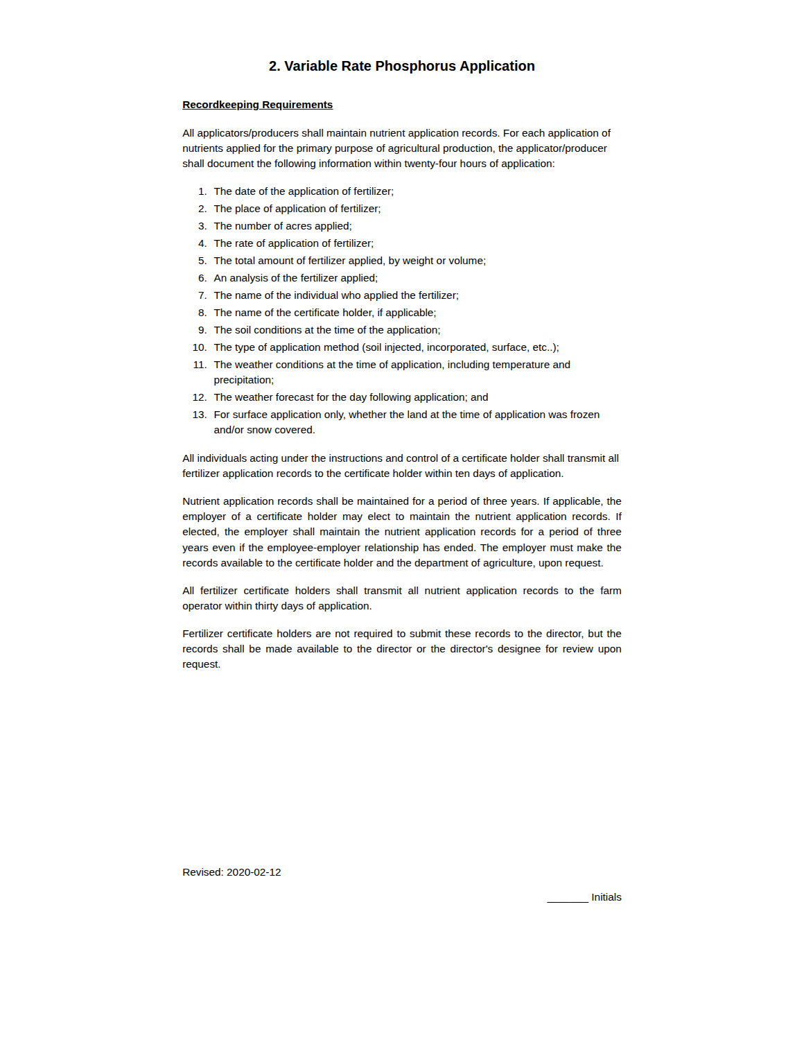2. Variable Rate Phosphorus Application
Recordkeeping Requirements
All applicators/producers shall maintain nutrient application records. For each application of nutrients applied for the primary purpose of agricultural production, the applicator/producer shall document the following information within twenty-four hours of application:
The date of the application of fertilizer;
The place of application of fertilizer;
The number of acres applied;
The rate of application of fertilizer;
The total amount of fertilizer applied, by weight or volume;
An analysis of the fertilizer applied;
The name of the individual who applied the fertilizer;
The name of the certificate holder, if applicable;
The soil conditions at the time of the application;
The type of application method (soil injected, incorporated, surface, etc..);
The weather conditions at the time of application, including temperature and precipitation;
The weather forecast for the day following application; and
For surface application only, whether the land at the time of application was frozen and/or snow covered.
All individuals acting under the instructions and control of a certificate holder shall transmit all fertilizer application records to the certificate holder within ten days of application.
Nutrient application records shall be maintained for a period of three years. If applicable, the employer of a certificate holder may elect to maintain the nutrient application records. If elected, the employer shall maintain the nutrient application records for a period of three years even if the employee-employer relationship has ended. The employer must make the records available to the certificate holder and the department of agriculture, upon request.
All fertilizer certificate holders shall transmit all nutrient application records to the farm operator within thirty days of application.
Fertilizer certificate holders are not required to submit these records to the director, but the records shall be made available to the director or the director's designee for review upon request.
Revised: 2020-02-12
_______ Initials